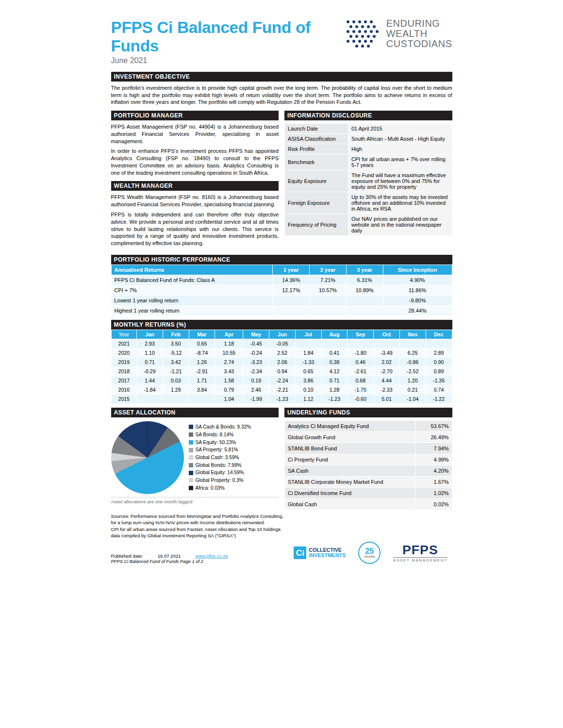PFPS Ci Balanced Fund of Funds
June 2021
ENDURING WEALTH CUSTODIANS
INVESTMENT OBJECTIVE
The portfolio's investment objective is to provide high capital growth over the long term. The probability of capital loss over the short to medium term is high and the portfolio may exhibit high levels of return volatility over the short term. The portfolio aims to achieve returns in excess of inflation over three years and longer. The portfolio will comply with Regulation 28 of the Pension Funds Act.
PORTFOLIO MANAGER
PFPS Asset Management (FSP no. 44904) is a Johannesburg based authorised Financial Services Provider, specialising in asset management.
In order to enhance PFPS's investment process PFPS has appointed Analytics Consulting (FSP no. 18490) to consult to the PFPS Investment Committee on an advisory basis. Analytics Consulting is one of the leading investment consulting operations in South Africa.
WEALTH MANAGER
PFPS Wealth Management (FSP no. 8160) is a Johannesburg based authorised Financial Services Provider, specialising financial planning.
PFPS is totally independent and can therefore offer truly objective advice. We provide a personal and confidential service and at all times strive to build lasting relationships with our clients. This service is supported by a range of quality and innovative investment products, complimented by effective tax planning.
INFORMATION DISCLOSURE
| Launch Date | 01 April 2015 |
| ASISA Classification | South African - Multi Asset - High Equity |
| Risk Profile | High |
| Benchmark | CPI for all urban areas + 7% over rolling 5-7 years |
| Equity Exposure | The Fund will have a maximum effective exposure of between 0% and 75% for equity and 25% for property |
| Foreign Exposure | Up to 30% of the assets may be invested offshore and an additional 10% invested in Africa, ex RSA |
| Frequency of Pricing | Our NAV prices are published on our website and in the national newspaper daily |
PORTFOLIO HISTORIC PERFORMANCE
| Annualised Returns | 1 year | 2 year | 3 year | Since Inception |
| --- | --- | --- | --- | --- |
| PFPS Ci Balanced Fund of Funds: Class A | 14.36% | 7.21% | 6.31% | 4.90% |
| CPI + 7% | 12.17% | 10.57% | 10.89% | 11.86% |
| Lowest 1 year rolling return | | | | -9.80% |
| Highest 1 year rolling return | | | | 28.44% |
MONTHLY RETURNS (%)
| Year | Jan | Feb | Mar | Apr | May | Jun | Jul | Aug | Sep | Oct | Nov | Dec |
| --- | --- | --- | --- | --- | --- | --- | --- | --- | --- | --- | --- | --- |
| 2021 | 2.93 | 3.50 | 0.65 | 1.18 | -0.45 | -0.05 | | | | | | |
| 2020 | 1.10 | -5.12 | -8.74 | 10.55 | -0.24 | 2.52 | 1.84 | 0.41 | -1.80 | -3.49 | 6.25 | 2.89 |
| 2019 | 0.71 | 3.42 | 1.26 | 2.74 | -3.23 | 2.06 | -1.33 | 0.38 | 0.46 | 2.02 | -0.86 | 0.90 |
| 2018 | -0.29 | -1.21 | -2.91 | 3.43 | -2.34 | 0.94 | 0.65 | 4.12 | -2.61 | -2.70 | -2.52 | 0.89 |
| 2017 | 1.44 | 0.03 | 1.71 | 1.58 | 0.19 | -2.24 | 3.86 | 0.71 | 0.68 | 4.44 | 1.20 | -1.35 |
| 2016 | -1.84 | 1.29 | 3.84 | 0.79 | 2.46 | -2.21 | 0.10 | 1.28 | -1.70 | -2.33 | 0.21 | 0.74 |
| 2015 | | | | 1.04 | -1.99 | -1.23 | 1.12 | -1.23 | -0.60 | 5.01 | -1.04 | -1.22 |
ASSET ALLOCATION
SA Cash & Bonds: 9.32%
SA Bonds: 8.14%
SA Equity: 50.23%
SA Property: 5.81%
Global Cash: 3.59%
Global Bonds: 7.99%
Global Equity: 14.59%
Global Property: 0.3%
Africa: 0.03%
Asset allocations are one month lagged
UNDERLYING FUNDS
| Analytics Ci Managed Equity Fund | 53.67% |
| Global Growth Fund | 26.49% |
| STANLIB Bond Fund | 7.94% |
| Ci Property Fund | 4.99% |
| SA Cash | 4.20% |
| STANLIB Corporate Money Market Fund | 1.67% |
| Ci Diversified Income Fund | 1.02% |
| Global Cash | 0.02% |
Sources: Performance sourced from Morningstar and Portfolio Analytics Consulting,
for a lump sum using NAV-NAV prices with income distributions reinvested.
CPI for all urban areas sourced from Factset. Asset Allocation and Top 10 holdings
data compiled by Global Investment Reporting SA ("GIRSA")
Published date: 16.07.2021 www.pfps.co.za
PFPS Ci Balanced Fund of Funds Page 1 of 2
Ci
COLLECTIVEINVESTMENTS
25YEARS
PFPS
ASSET MANAGEMENT